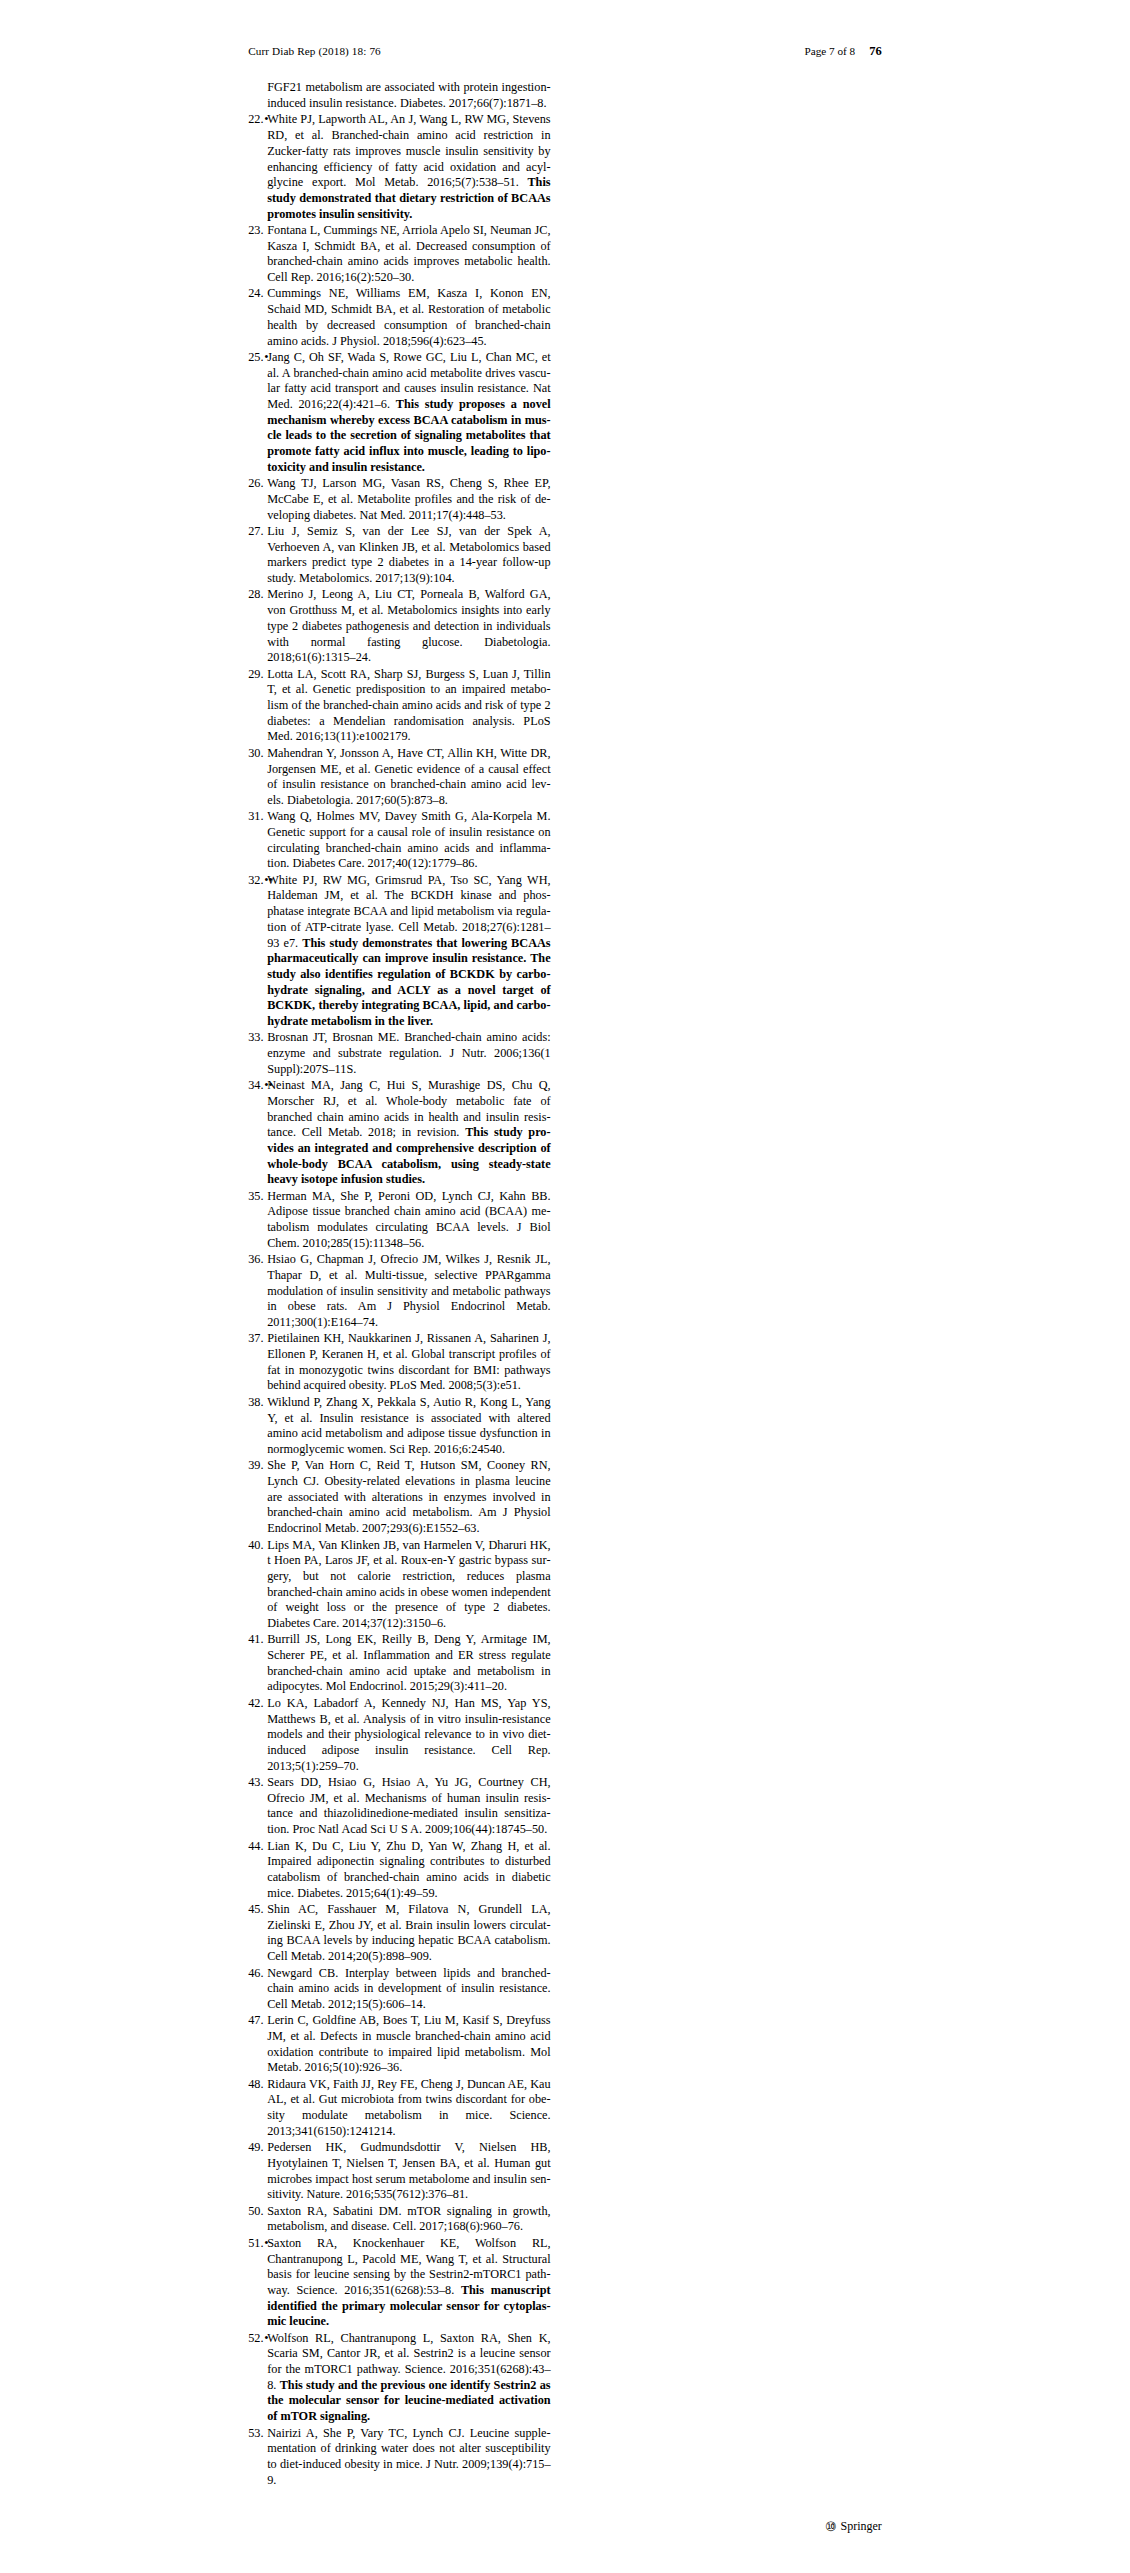Curr Diab Rep (2018) 18: 76
Page 7 of 8 76
FGF21 metabolism are associated with protein ingestion-induced insulin resistance. Diabetes. 2017;66(7):1871–8.
22.• White PJ, Lapworth AL, An J, Wang L, RW MG, Stevens RD, et al. Branched-chain amino acid restriction in Zucker-fatty rats improves muscle insulin sensitivity by enhancing efficiency of fatty acid oxidation and acyl-glycine export. Mol Metab. 2016;5(7):538–51. This study demonstrated that dietary restriction of BCAAs promotes insulin sensitivity.
23. Fontana L, Cummings NE, Arriola Apelo SI, Neuman JC, Kasza I, Schmidt BA, et al. Decreased consumption of branched-chain amino acids improves metabolic health. Cell Rep. 2016;16(2):520–30.
24. Cummings NE, Williams EM, Kasza I, Konon EN, Schaid MD, Schmidt BA, et al. Restoration of metabolic health by decreased consumption of branched-chain amino acids. J Physiol. 2018;596(4):623–45.
25.• Jang C, Oh SF, Wada S, Rowe GC, Liu L, Chan MC, et al. A branched-chain amino acid metabolite drives vascular fatty acid transport and causes insulin resistance. Nat Med. 2016;22(4):421–6. This study proposes a novel mechanism whereby excess BCAA catabolism in muscle leads to the secretion of signaling metabolites that promote fatty acid influx into muscle, leading to lipotoxicity and insulin resistance.
26. Wang TJ, Larson MG, Vasan RS, Cheng S, Rhee EP, McCabe E, et al. Metabolite profiles and the risk of developing diabetes. Nat Med. 2011;17(4):448–53.
27. Liu J, Semiz S, van der Lee SJ, van der Spek A, Verhoeven A, van Klinken JB, et al. Metabolomics based markers predict type 2 diabetes in a 14-year follow-up study. Metabolomics. 2017;13(9):104.
28. Merino J, Leong A, Liu CT, Porneala B, Walford GA, von Grotthuss M, et al. Metabolomics insights into early type 2 diabetes pathogenesis and detection in individuals with normal fasting glucose. Diabetologia. 2018;61(6):1315–24.
29. Lotta LA, Scott RA, Sharp SJ, Burgess S, Luan J, Tillin T, et al. Genetic predisposition to an impaired metabolism of the branched-chain amino acids and risk of type 2 diabetes: a Mendelian randomisation analysis. PLoS Med. 2016;13(11):e1002179.
30. Mahendran Y, Jonsson A, Have CT, Allin KH, Witte DR, Jorgensen ME, et al. Genetic evidence of a causal effect of insulin resistance on branched-chain amino acid levels. Diabetologia. 2017;60(5):873–8.
31. Wang Q, Holmes MV, Davey Smith G, Ala-Korpela M. Genetic support for a causal role of insulin resistance on circulating branched-chain amino acids and inflammation. Diabetes Care. 2017;40(12):1779–86.
32.•• White PJ, RW MG, Grimsrud PA, Tso SC, Yang WH, Haldeman JM, et al. The BCKDH kinase and phosphatase integrate BCAA and lipid metabolism via regulation of ATP-citrate lyase. Cell Metab. 2018;27(6):1281–93 e7. This study demonstrates that lowering BCAAs pharmaceutically can improve insulin resistance. The study also identifies regulation of BCKDK by carbohydrate signaling, and ACLY as a novel target of BCKDK, thereby integrating BCAA, lipid, and carbohydrate metabolism in the liver.
33. Brosnan JT, Brosnan ME. Branched-chain amino acids: enzyme and substrate regulation. J Nutr. 2006;136(1 Suppl):207S–11S.
34.•• Neinast MA, Jang C, Hui S, Murashige DS, Chu Q, Morscher RJ, et al. Whole-body metabolic fate of branched chain amino acids in health and insulin resistance. Cell Metab. 2018; in revision. This study provides an integrated and comprehensive description of whole-body BCAA catabolism, using steady-state heavy isotope infusion studies.
35. Herman MA, She P, Peroni OD, Lynch CJ, Kahn BB. Adipose tissue branched chain amino acid (BCAA) metabolism modulates circulating BCAA levels. J Biol Chem. 2010;285(15):11348–56.
36. Hsiao G, Chapman J, Ofrecio JM, Wilkes J, Resnik JL, Thapar D, et al. Multi-tissue, selective PPARgamma modulation of insulin sensitivity and metabolic pathways in obese rats. Am J Physiol Endocrinol Metab. 2011;300(1):E164–74.
37. Pietilainen KH, Naukkarinen J, Rissanen A, Saharinen J, Ellonen P, Keranen H, et al. Global transcript profiles of fat in monozygotic twins discordant for BMI: pathways behind acquired obesity. PLoS Med. 2008;5(3):e51.
38. Wiklund P, Zhang X, Pekkala S, Autio R, Kong L, Yang Y, et al. Insulin resistance is associated with altered amino acid metabolism and adipose tissue dysfunction in normoglycemic women. Sci Rep. 2016;6:24540.
39. She P, Van Horn C, Reid T, Hutson SM, Cooney RN, Lynch CJ. Obesity-related elevations in plasma leucine are associated with alterations in enzymes involved in branched-chain amino acid metabolism. Am J Physiol Endocrinol Metab. 2007;293(6):E1552–63.
40. Lips MA, Van Klinken JB, van Harmelen V, Dharuri HK, t Hoen PA, Laros JF, et al. Roux-en-Y gastric bypass surgery, but not calorie restriction, reduces plasma branched-chain amino acids in obese women independent of weight loss or the presence of type 2 diabetes. Diabetes Care. 2014;37(12):3150–6.
41. Burrill JS, Long EK, Reilly B, Deng Y, Armitage IM, Scherer PE, et al. Inflammation and ER stress regulate branched-chain amino acid uptake and metabolism in adipocytes. Mol Endocrinol. 2015;29(3):411–20.
42. Lo KA, Labadorf A, Kennedy NJ, Han MS, Yap YS, Matthews B, et al. Analysis of in vitro insulin-resistance models and their physiological relevance to in vivo diet-induced adipose insulin resistance. Cell Rep. 2013;5(1):259–70.
43. Sears DD, Hsiao G, Hsiao A, Yu JG, Courtney CH, Ofrecio JM, et al. Mechanisms of human insulin resistance and thiazolidinedione-mediated insulin sensitization. Proc Natl Acad Sci U S A. 2009;106(44):18745–50.
44. Lian K, Du C, Liu Y, Zhu D, Yan W, Zhang H, et al. Impaired adiponectin signaling contributes to disturbed catabolism of branched-chain amino acids in diabetic mice. Diabetes. 2015;64(1):49–59.
45. Shin AC, Fasshauer M, Filatova N, Grundell LA, Zielinski E, Zhou JY, et al. Brain insulin lowers circulating BCAA levels by inducing hepatic BCAA catabolism. Cell Metab. 2014;20(5):898–909.
46. Newgard CB. Interplay between lipids and branched-chain amino acids in development of insulin resistance. Cell Metab. 2012;15(5):606–14.
47. Lerin C, Goldfine AB, Boes T, Liu M, Kasif S, Dreyfuss JM, et al. Defects in muscle branched-chain amino acid oxidation contribute to impaired lipid metabolism. Mol Metab. 2016;5(10):926–36.
48. Ridaura VK, Faith JJ, Rey FE, Cheng J, Duncan AE, Kau AL, et al. Gut microbiota from twins discordant for obesity modulate metabolism in mice. Science. 2013;341(6150):1241214.
49. Pedersen HK, Gudmundsdottir V, Nielsen HB, Hyotylainen T, Nielsen T, Jensen BA, et al. Human gut microbes impact host serum metabolome and insulin sensitivity. Nature. 2016;535(7612):376–81.
50. Saxton RA, Sabatini DM. mTOR signaling in growth, metabolism, and disease. Cell. 2017;168(6):960–76.
51.• Saxton RA, Knockenhauer KE, Wolfson RL, Chantranupong L, Pacold ME, Wang T, et al. Structural basis for leucine sensing by the Sestrin2-mTORC1 pathway. Science. 2016;351(6268):53–8. This manuscript identified the primary molecular sensor for cytoplasmic leucine.
52.• Wolfson RL, Chantranupong L, Saxton RA, Shen K, Scaria SM, Cantor JR, et al. Sestrin2 is a leucine sensor for the mTORC1 pathway. Science. 2016;351(6268):43–8. This study and the previous one identify Sestrin2 as the molecular sensor for leucine-mediated activation of mTOR signaling.
53. Nairizi A, She P, Vary TC, Lynch CJ. Leucine supplementation of drinking water does not alter susceptibility to diet-induced obesity in mice. J Nutr. 2009;139(4):715–9.
Springer